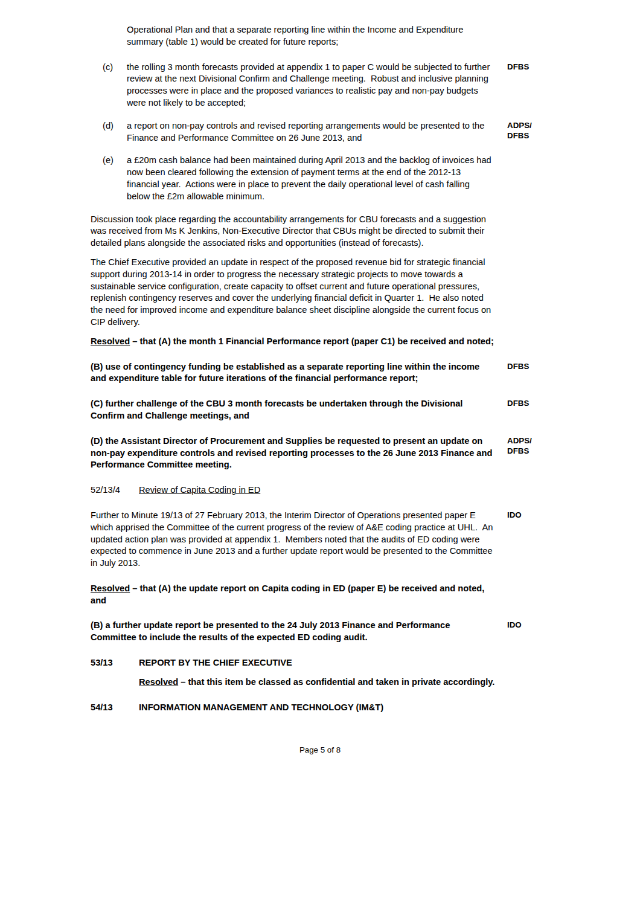Operational Plan and that a separate reporting line within the Income and Expenditure summary (table 1) would be created for future reports;
(c) the rolling 3 month forecasts provided at appendix 1 to paper C would be subjected to further review at the next Divisional Confirm and Challenge meeting. Robust and inclusive planning processes were in place and the proposed variances to realistic pay and non-pay budgets were not likely to be accepted;
DFBS
(d) a report on non-pay controls and revised reporting arrangements would be presented to the Finance and Performance Committee on 26 June 2013, and
ADPS/
DFBS
(e) a £20m cash balance had been maintained during April 2013 and the backlog of invoices had now been cleared following the extension of payment terms at the end of the 2012-13 financial year. Actions were in place to prevent the daily operational level of cash falling below the £2m allowable minimum.
Discussion took place regarding the accountability arrangements for CBU forecasts and a suggestion was received from Ms K Jenkins, Non-Executive Director that CBUs might be directed to submit their detailed plans alongside the associated risks and opportunities (instead of forecasts).
The Chief Executive provided an update in respect of the proposed revenue bid for strategic financial support during 2013-14 in order to progress the necessary strategic projects to move towards a sustainable service configuration, create capacity to offset current and future operational pressures, replenish contingency reserves and cover the underlying financial deficit in Quarter 1. He also noted the need for improved income and expenditure balance sheet discipline alongside the current focus on CIP delivery.
Resolved – that (A) the month 1 Financial Performance report (paper C1) be received and noted;
(B) use of contingency funding be established as a separate reporting line within the income and expenditure table for future iterations of the financial performance report;
DFBS
(C) further challenge of the CBU 3 month forecasts be undertaken through the Divisional Confirm and Challenge meetings, and
DFBS
(D) the Assistant Director of Procurement and Supplies be requested to present an update on non-pay expenditure controls and revised reporting processes to the 26 June 2013 Finance and Performance Committee meeting.
ADPS/
DFBS
52/13/4
Review of Capita Coding in ED
Further to Minute 19/13 of 27 February 2013, the Interim Director of Operations presented paper E which apprised the Committee of the current progress of the review of A&E coding practice at UHL. An updated action plan was provided at appendix 1. Members noted that the audits of ED coding were expected to commence in June 2013 and a further update report would be presented to the Committee in July 2013.
IDO
Resolved – that (A) the update report on Capita coding in ED (paper E) be received and noted, and
(B) a further update report be presented to the 24 July 2013 Finance and Performance Committee to include the results of the expected ED coding audit.
IDO
53/13
REPORT BY THE CHIEF EXECUTIVE
Resolved – that this item be classed as confidential and taken in private accordingly.
54/13
INFORMATION MANAGEMENT AND TECHNOLOGY (IM&T)
Page 5 of 8